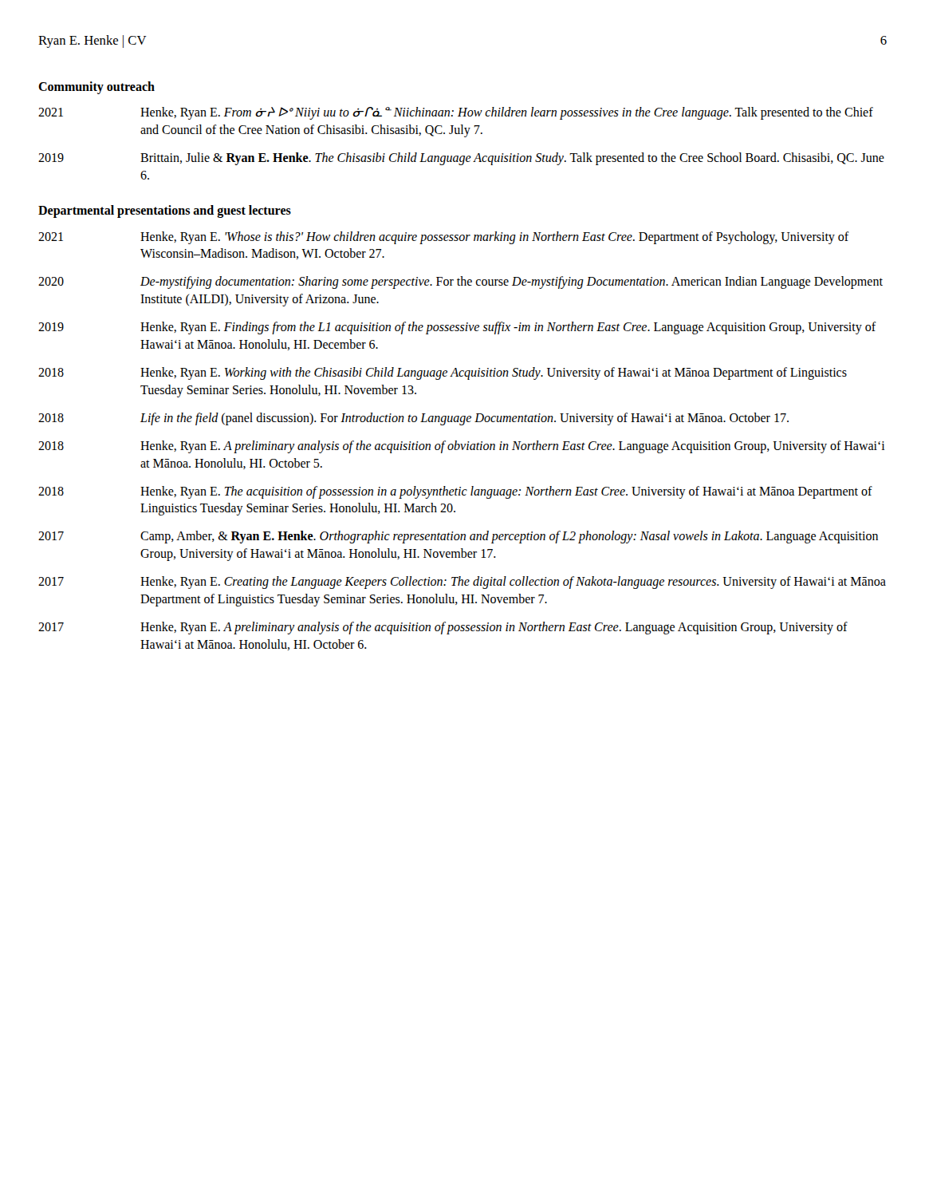Ryan E. Henke | CV 6
Community outreach
2021
Henke, Ryan E. From ᓃᔨ ᐅᐤ Niiyi uu to ᓃᒋᓈᓐ Niichinaan: How children learn possessives in the Cree language. Talk presented to the Chief and Council of the Cree Nation of Chisasibi. Chisasibi, QC. July 7.
2019
Brittain, Julie & Ryan E. Henke. The Chisasibi Child Language Acquisition Study. Talk presented to the Cree School Board. Chisasibi, QC. June 6.
Departmental presentations and guest lectures
2021
Henke, Ryan E. 'Whose is this?' How children acquire possessor marking in Northern East Cree. Department of Psychology, University of Wisconsin–Madison. Madison, WI. October 27.
2020
De-mystifying documentation: Sharing some perspective. For the course De-mystifying Documentation. American Indian Language Development Institute (AILDI), University of Arizona. June.
2019
Henke, Ryan E. Findings from the L1 acquisition of the possessive suffix -im in Northern East Cree. Language Acquisition Group, University of Hawai‘i at Mānoa. Honolulu, HI. December 6.
2018
Henke, Ryan E. Working with the Chisasibi Child Language Acquisition Study. University of Hawai‘i at Mānoa Department of Linguistics Tuesday Seminar Series. Honolulu, HI. November 13.
2018
Life in the field (panel discussion). For Introduction to Language Documentation. University of Hawai‘i at Mānoa. October 17.
2018
Henke, Ryan E. A preliminary analysis of the acquisition of obviation in Northern East Cree. Language Acquisition Group, University of Hawai‘i at Mānoa. Honolulu, HI. October 5.
2018
Henke, Ryan E. The acquisition of possession in a polysynthetic language: Northern East Cree. University of Hawai‘i at Mānoa Department of Linguistics Tuesday Seminar Series. Honolulu, HI. March 20.
2017
Camp, Amber, & Ryan E. Henke. Orthographic representation and perception of L2 phonology: Nasal vowels in Lakota. Language Acquisition Group, University of Hawai‘i at Mānoa. Honolulu, HI. November 17.
2017
Henke, Ryan E. Creating the Language Keepers Collection: The digital collection of Nakota-language resources. University of Hawai‘i at Mānoa Department of Linguistics Tuesday Seminar Series. Honolulu, HI. November 7.
2017
Henke, Ryan E. A preliminary analysis of the acquisition of possession in Northern East Cree. Language Acquisition Group, University of Hawai‘i at Mānoa. Honolulu, HI. October 6.